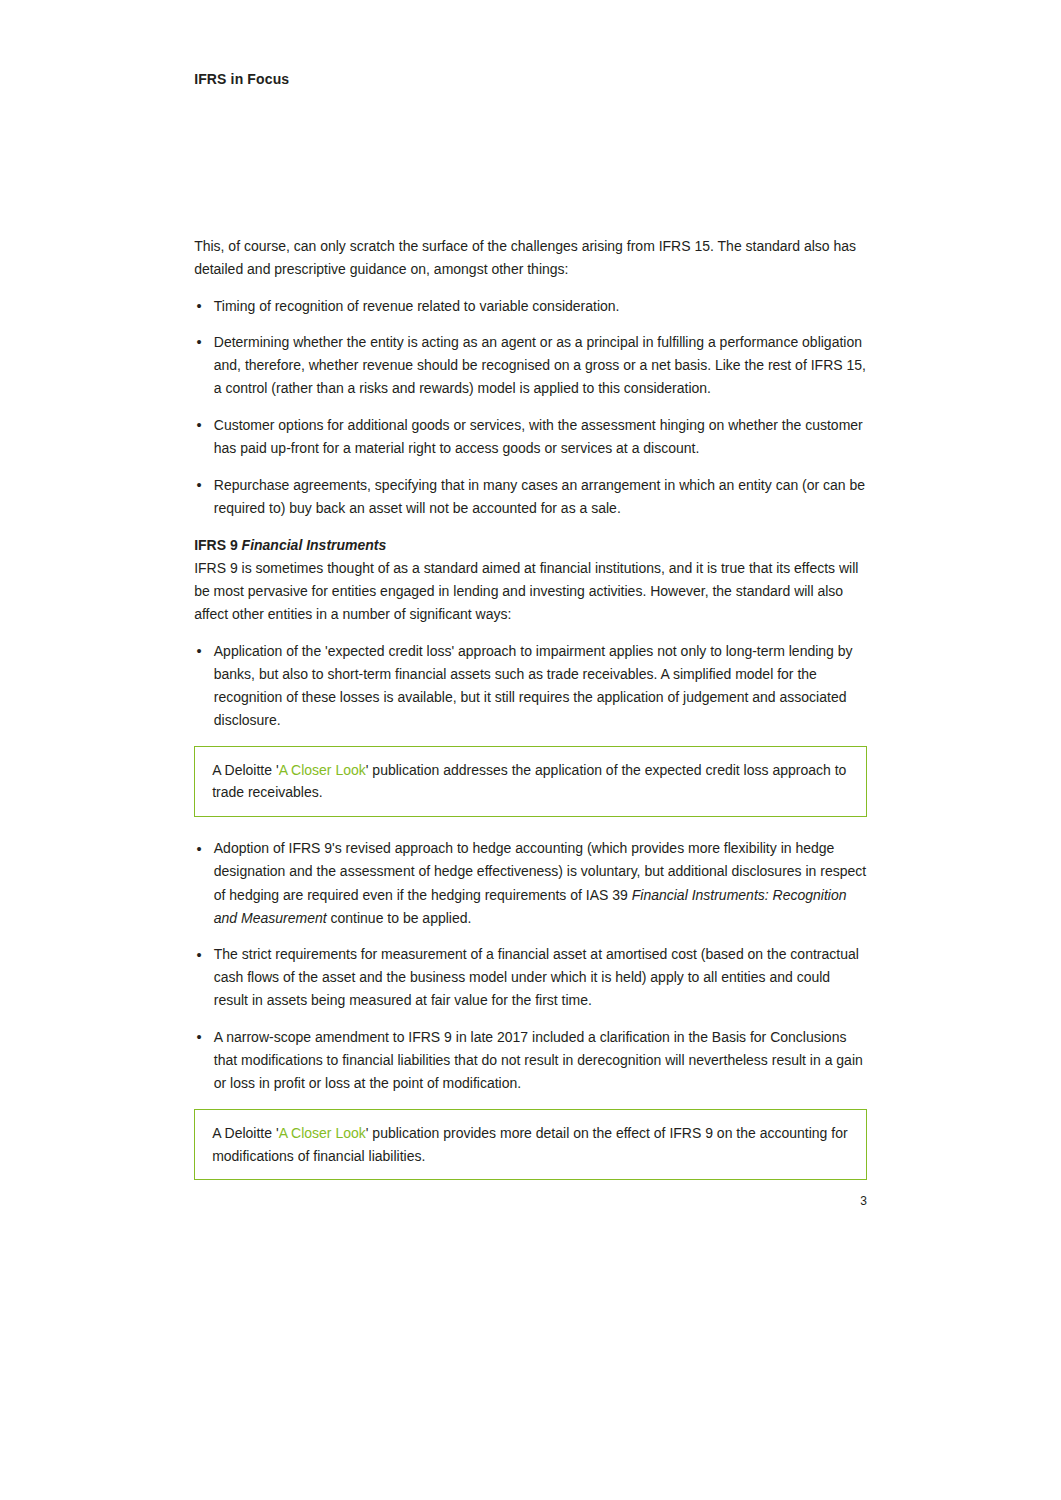IFRS in Focus
This, of course, can only scratch the surface of the challenges arising from IFRS 15. The standard also has detailed and prescriptive guidance on, amongst other things:
Timing of recognition of revenue related to variable consideration.
Determining whether the entity is acting as an agent or as a principal in fulfilling a performance obligation and, therefore, whether revenue should be recognised on a gross or a net basis. Like the rest of IFRS 15, a control (rather than a risks and rewards) model is applied to this consideration.
Customer options for additional goods or services, with the assessment hinging on whether the customer has paid up-front for a material right to access goods or services at a discount.
Repurchase agreements, specifying that in many cases an arrangement in which an entity can (or can be required to) buy back an asset will not be accounted for as a sale.
IFRS 9 Financial Instruments
IFRS 9 is sometimes thought of as a standard aimed at financial institutions, and it is true that its effects will be most pervasive for entities engaged in lending and investing activities. However, the standard will also affect other entities in a number of significant ways:
Application of the 'expected credit loss' approach to impairment applies not only to long-term lending by banks, but also to short-term financial assets such as trade receivables. A simplified model for the recognition of these losses is available, but it still requires the application of judgement and associated disclosure.
A Deloitte 'A Closer Look' publication addresses the application of the expected credit loss approach to trade receivables.
Adoption of IFRS 9's revised approach to hedge accounting (which provides more flexibility in hedge designation and the assessment of hedge effectiveness) is voluntary, but additional disclosures in respect of hedging are required even if the hedging requirements of IAS 39 Financial Instruments: Recognition and Measurement continue to be applied.
The strict requirements for measurement of a financial asset at amortised cost (based on the contractual cash flows of the asset and the business model under which it is held) apply to all entities and could result in assets being measured at fair value for the first time.
A narrow-scope amendment to IFRS 9 in late 2017 included a clarification in the Basis for Conclusions that modifications to financial liabilities that do not result in derecognition will nevertheless result in a gain or loss in profit or loss at the point of modification.
A Deloitte 'A Closer Look' publication provides more detail on the effect of IFRS 9 on the accounting for modifications of financial liabilities.
3